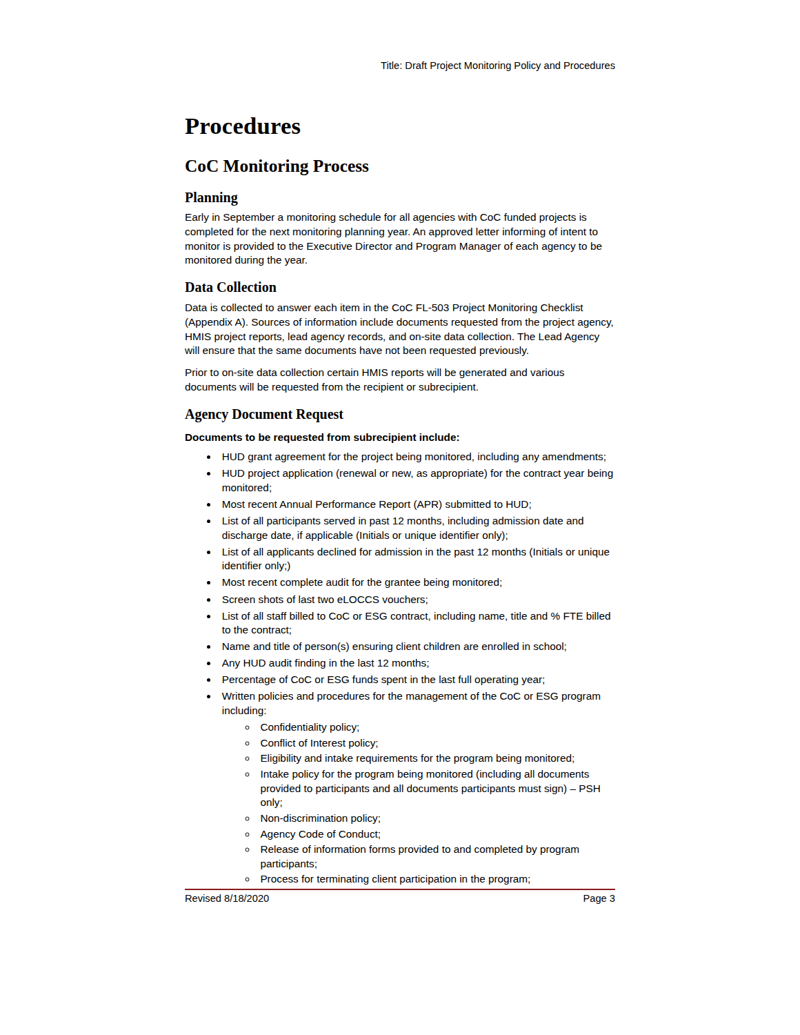Title: Draft Project Monitoring Policy and Procedures
Procedures
CoC Monitoring Process
Planning
Early in September a monitoring schedule for all agencies with CoC funded projects is completed for the next monitoring planning year. An approved letter informing of intent to monitor is provided to the Executive Director and Program Manager of each agency to be monitored during the year.
Data Collection
Data is collected to answer each item in the CoC FL-503 Project Monitoring Checklist (Appendix A). Sources of information include documents requested from the project agency, HMIS project reports, lead agency records, and on-site data collection. The Lead Agency will ensure that the same documents have not been requested previously.
Prior to on-site data collection certain HMIS reports will be generated and various documents will be requested from the recipient or subrecipient.
Agency Document Request
Documents to be requested from subrecipient include:
HUD grant agreement for the project being monitored, including any amendments;
HUD project application (renewal or new, as appropriate) for the contract year being monitored;
Most recent Annual Performance Report (APR) submitted to HUD;
List of all participants served in past 12 months, including admission date and discharge date, if applicable (Initials or unique identifier only);
List of all applicants declined for admission in the past 12 months (Initials or unique identifier only;)
Most recent complete audit for the grantee being monitored;
Screen shots of last two eLOCCS vouchers;
List of all staff billed to CoC or ESG contract, including name, title and % FTE billed to the contract;
Name and title of person(s) ensuring client children are enrolled in school;
Any HUD audit finding in the last 12 months;
Percentage of CoC or ESG funds spent in the last full operating year;
Written policies and procedures for the management of the CoC or ESG program including:
Confidentiality policy;
Conflict of Interest policy;
Eligibility and intake requirements for the program being monitored;
Intake policy for the program being monitored (including all documents provided to participants and all documents participants must sign) – PSH only;
Non-discrimination policy;
Agency Code of Conduct;
Release of information forms provided to and completed by program participants;
Process for terminating client participation in the program;
Revised 8/18/2020 Page 3